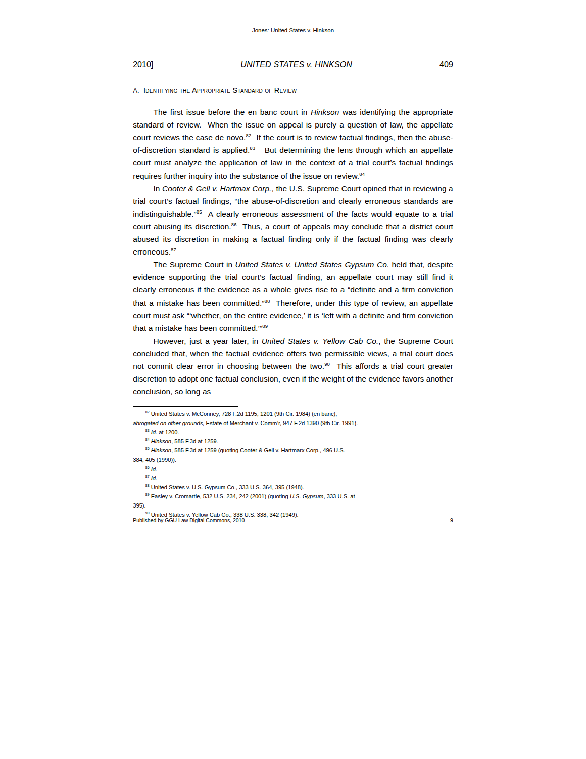Jones: United States v. Hinkson
2010] UNITED STATES v. HINKSON 409
A. Identifying the Appropriate Standard of Review
The first issue before the en banc court in Hinkson was identifying the appropriate standard of review. When the issue on appeal is purely a question of law, the appellate court reviews the case de novo.82 If the court is to review factual findings, then the abuse-of-discretion standard is applied.83 But determining the lens through which an appellate court must analyze the application of law in the context of a trial court’s factual findings requires further inquiry into the substance of the issue on review.84
In Cooter & Gell v. Hartmax Corp., the U.S. Supreme Court opined that in reviewing a trial court’s factual findings, “the abuse-of-discretion and clearly erroneous standards are indistinguishable.”85 A clearly erroneous assessment of the facts would equate to a trial court abusing its discretion.86 Thus, a court of appeals may conclude that a district court abused its discretion in making a factual finding only if the factual finding was clearly erroneous.87
The Supreme Court in United States v. United States Gypsum Co. held that, despite evidence supporting the trial court’s factual finding, an appellate court may still find it clearly erroneous if the evidence as a whole gives rise to a “definite and a firm conviction that a mistake has been committed.”88 Therefore, under this type of review, an appellate court must ask “‘whether, on the entire evidence,’ it is ‘left with a definite and firm conviction that a mistake has been committed.’”89
However, just a year later, in United States v. Yellow Cab Co., the Supreme Court concluded that, when the factual evidence offers two permissible views, a trial court does not commit clear error in choosing between the two.90 This affords a trial court greater discretion to adopt one factual conclusion, even if the weight of the evidence favors another conclusion, so long as
82 United States v. McConney, 728 F.2d 1195, 1201 (9th Cir. 1984) (en banc),
abrogated on other grounds, Estate of Merchant v. Comm’r, 947 F.2d 1390 (9th Cir. 1991).
83 Id. at 1200.
84 Hinkson, 585 F.3d at 1259.
85 Hinkson, 585 F.3d at 1259 (quoting Cooter & Gell v. Hartmarx Corp., 496 U.S.
384, 405 (1990)).
86 Id.
87 Id.
88 United States v. U.S. Gypsum Co., 333 U.S. 364, 395 (1948).
89 Easley v. Cromartie, 532 U.S. 234, 242 (2001) (quoting U.S. Gypsum, 333 U.S. at
395).
90 United States v. Yellow Cab Co., 338 U.S. 338, 342 (1949).
Published by GGU Law Digital Commons, 2010 9